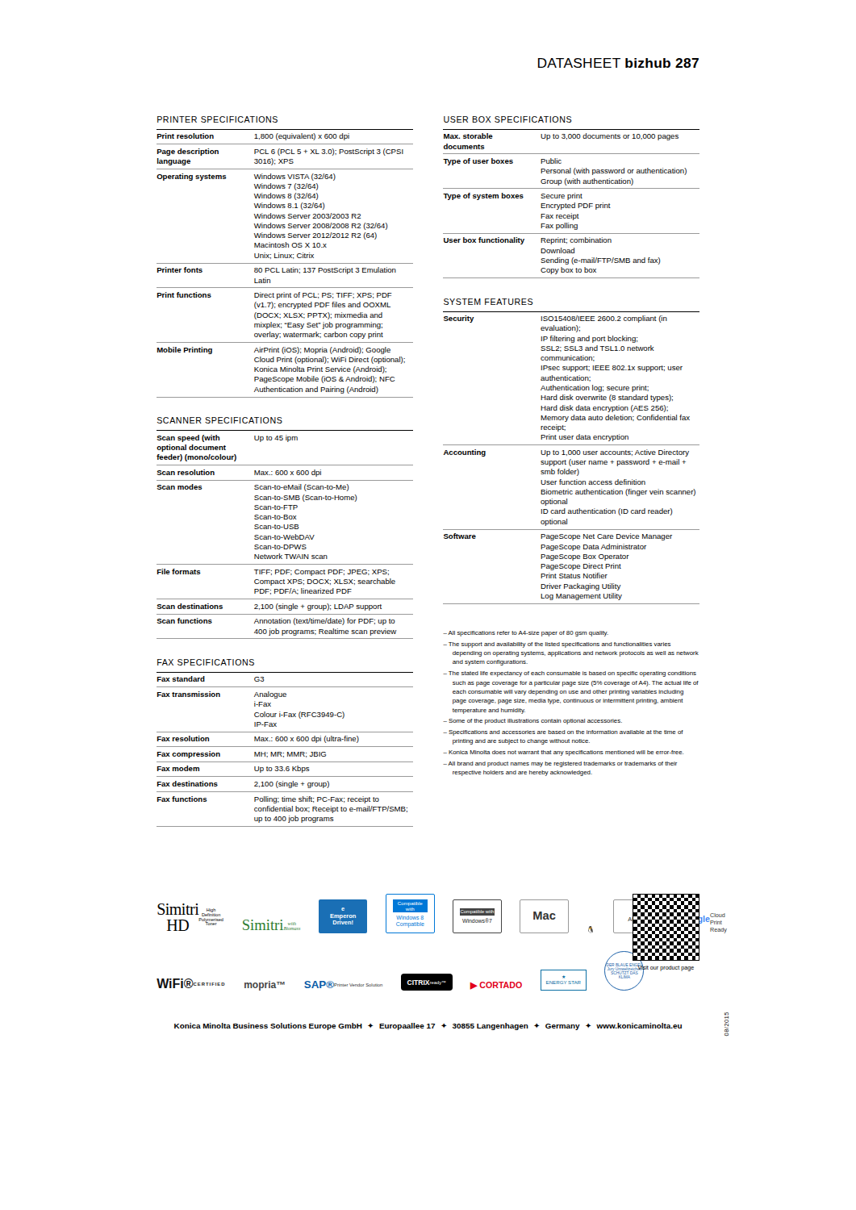DATASHEET bizhub 287
Printer specifications
| Print resolution | 1,800 (equivalent) x 600 dpi |
| Page description language | PCL 6 (PCL 5 + XL 3.0); PostScript 3 (CPSI 3016); XPS |
| Operating systems | Windows VISTA (32/64) Windows 7 (32/64) Windows 8 (32/64) Windows 8.1 (32/64) Windows Server 2003/2003 R2 Windows Server 2008/2008 R2 (32/64) Windows Server 2012/2012 R2 (64) Macintosh OS X 10.x Unix; Linux; Citrix |
| Printer fonts | 80 PCL Latin; 137 PostScript 3 Emulation Latin |
| Print functions | Direct print of PCL; PS; TIFF; XPS; PDF (v1.7); encrypted PDF files and OOXML (DOCX; XLSX; PPTX); mixmedia and mixplex; “Easy Set” job programming; overlay; watermark; carbon copy print |
| Mobile Printing | AirPrint (iOS); Mopria (Android); Google Cloud Print (optional); WiFi Direct (optional); Konica Minolta Print Service (Android); PageScope Mobile (iOS & Android); NFC Authentication and Pairing (Android) |
Scanner specifications
| Scan speed (with optional document feeder) (mono/colour) | Up to 45 ipm |
| Scan resolution | Max.: 600 x 600 dpi |
| Scan modes | Scan-to-eMail (Scan-to-Me) Scan-to-SMB (Scan-to-Home) Scan-to-FTP Scan-to-Box Scan-to-USB Scan-to-WebDAV Scan-to-DPWS Network TWAIN scan |
| File formats | TIFF; PDF; Compact PDF; JPEG; XPS; Compact XPS; DOCX; XLSX; searchable PDF; PDF/A; linearized PDF |
| Scan destinations | 2,100 (single + group); LDAP support |
| Scan functions | Annotation (text/time/date) for PDF; up to 400 job programs; Realtime scan preview |
Fax specifications
| Fax standard | G3 |
| Fax transmission | Analogue i-Fax Colour i-Fax (RFC3949-C) IP-Fax |
| Fax resolution | Max.: 600 x 600 dpi (ultra-fine) |
| Fax compression | MH; MR; MMR; JBIG |
| Fax modem | Up to 33.6 Kbps |
| Fax destinations | 2,100 (single + group) |
| Fax functions | Polling; time shift; PC-Fax; receipt to confidential box; Receipt to e-mail/FTP/SMB; up to 400 job programs |
User box specifications
| Max. storable documents | Up to 3,000 documents or 10,000 pages |
| Type of user boxes | Public Personal (with password or authentication) Group (with authentication) |
| Type of system boxes | Secure print Encrypted PDF print Fax receipt Fax polling |
| User box functionality | Reprint; combination Download Sending (e-mail/FTP/SMB and fax) Copy box to box |
System features
| Security | ISO15408/IEEE 2600.2 compliant (in evaluation); IP filtering and port blocking; SSL2; SSL3 and TSL1.0 network communication; IPsec support; IEEE 802.1x support; user authentication; Authentication log; secure print; Hard disk overwrite (8 standard types); Hard disk data encryption (AES 256); Memory data auto deletion; Confidential fax receipt; Print user data encryption |
| Accounting | Up to 1,000 user accounts; Active Directory support (user name + password + e-mail + smb folder) User function access definition Biometric authentication (finger vein scanner) optional ID card authentication (ID card reader) optional |
| Software | PageScope Net Care Device Manager PageScope Data Administrator PageScope Box Operator PageScope Direct Print Print Status Notifier Driver Packaging Utility Log Management Utility |
– All specifications refer to A4-size paper of 80 gsm quality.
– The support and availability of the listed specifications and functionalities varies depending on operating systems, applications and network protocols as well as network and system configurations.
– The stated life expectancy of each consumable is based on specific operating conditions such as page coverage for a particular page size (5% coverage of A4). The actual life of each consumable will vary depending on use and other printing variables including page coverage, page size, media type, continuous or intermittent printing, ambient temperature and humidity.
– Some of the product illustrations contain optional accessories.
– Specifications and accessories are based on the information available at the time of printing and are subject to change without notice.
– Konica Minolta does not warrant that any specifications mentioned will be error-free.
– All brand and product names may be registered trademarks or trademarks of their respective holders and are hereby acknowledged.
Visit our product page
Simitri HDHigh Definition Polymerised Toner
Simitriwith Biomass
e
Emperon
Driven!
Compatible with Windows 8
Compatible
Compatible with Windows®7
Mac
🐧
🖨
AirPrint
Google
Cloud Print Ready
WiFi®CERTIFIED
mopria™
SAP®Printer Vendor Solution
CITRIXready™
▶ CORTADO
★
ENERGY STAR
DER BLAUE ENGEL
Jury Umweltzeichen
SCHUTZT DAS KLIMA
Konica Minolta Business Solutions Europe GmbH ✦ Europaallee 17 ✦ 30855 Langenhagen ✦ Germany ✦ www.konicaminolta.eu
08/2015